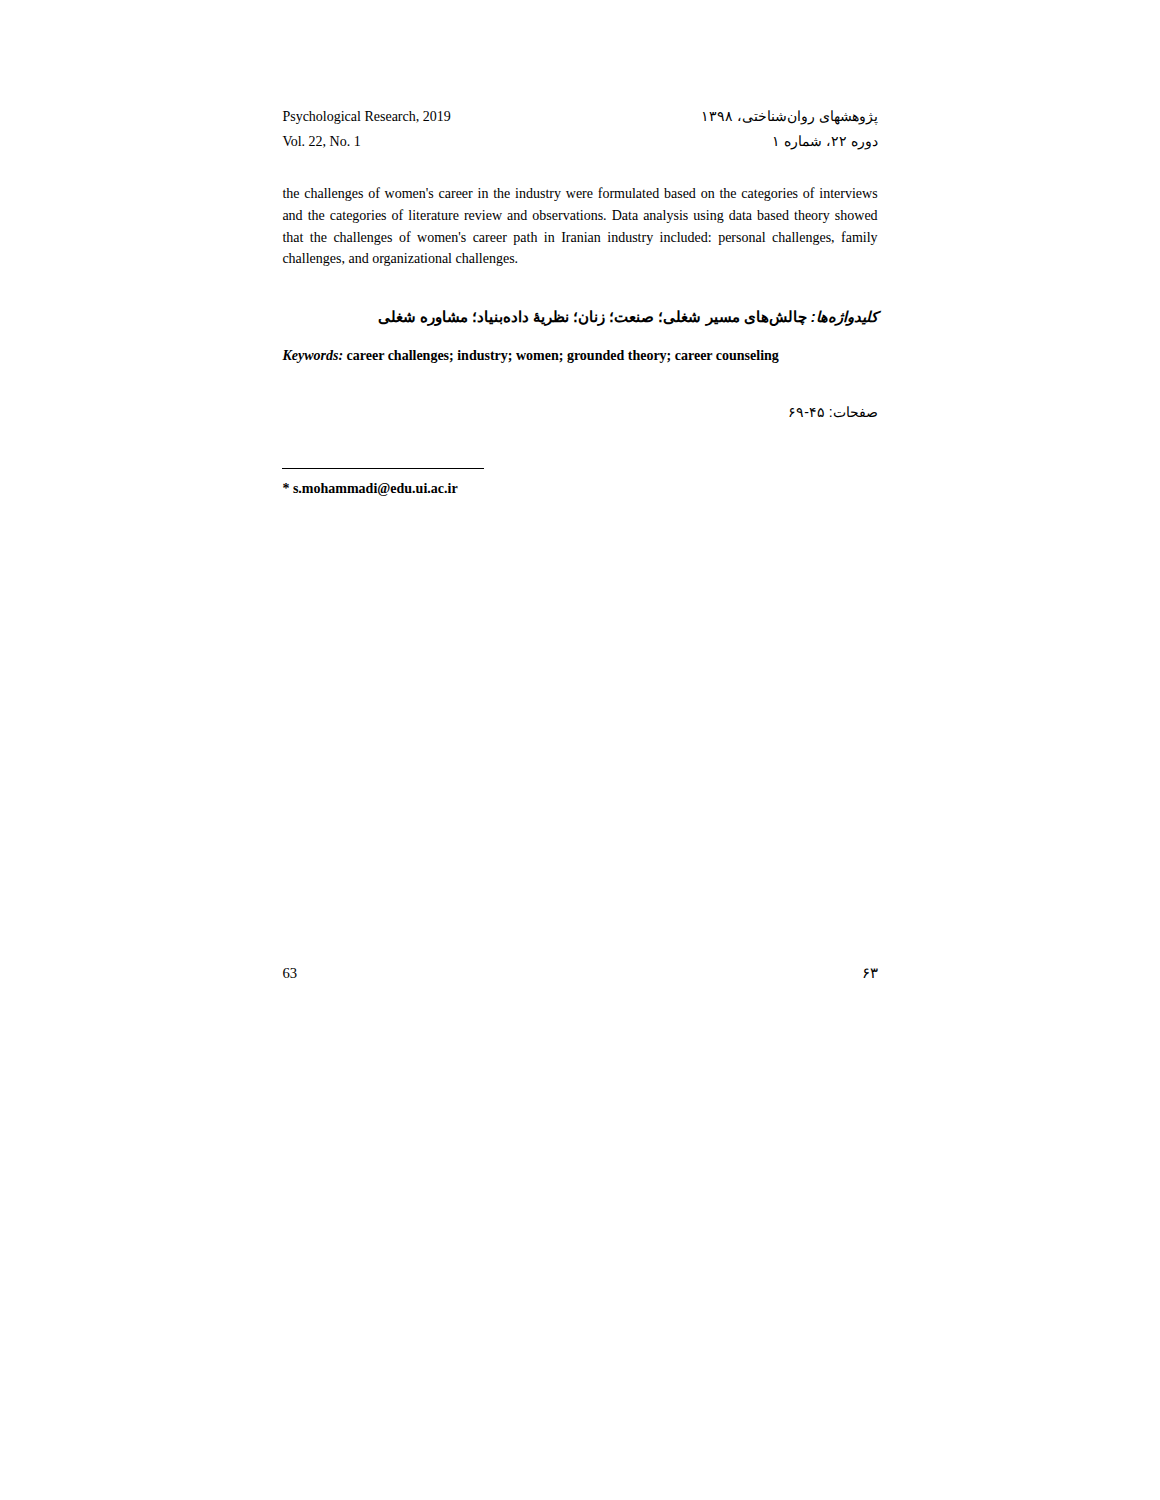Psychological Research, 2019 Vol. 22, No. 1
پژوهشهای روان‌شناختی، ۱۳۹۸ دوره ۲۲، شماره ۱
the challenges of women's career in the industry were formulated based on the categories of interviews and the categories of literature review and observations. Data analysis using data based theory showed that the challenges of women's career path in Iranian industry included: personal challenges, family challenges, and organizational challenges.
کلیدواژه‌ها: چالش‌های مسیر شغلی؛ صنعت؛ زنان؛ نظریۀ داده‌بنیاد؛ مشاوره شغلی
Keywords: career challenges; industry; women; grounded theory; career counseling
صفحات: ۴۵-۶۹
* s.mohammadi@edu.ui.ac.ir
63
۶۳